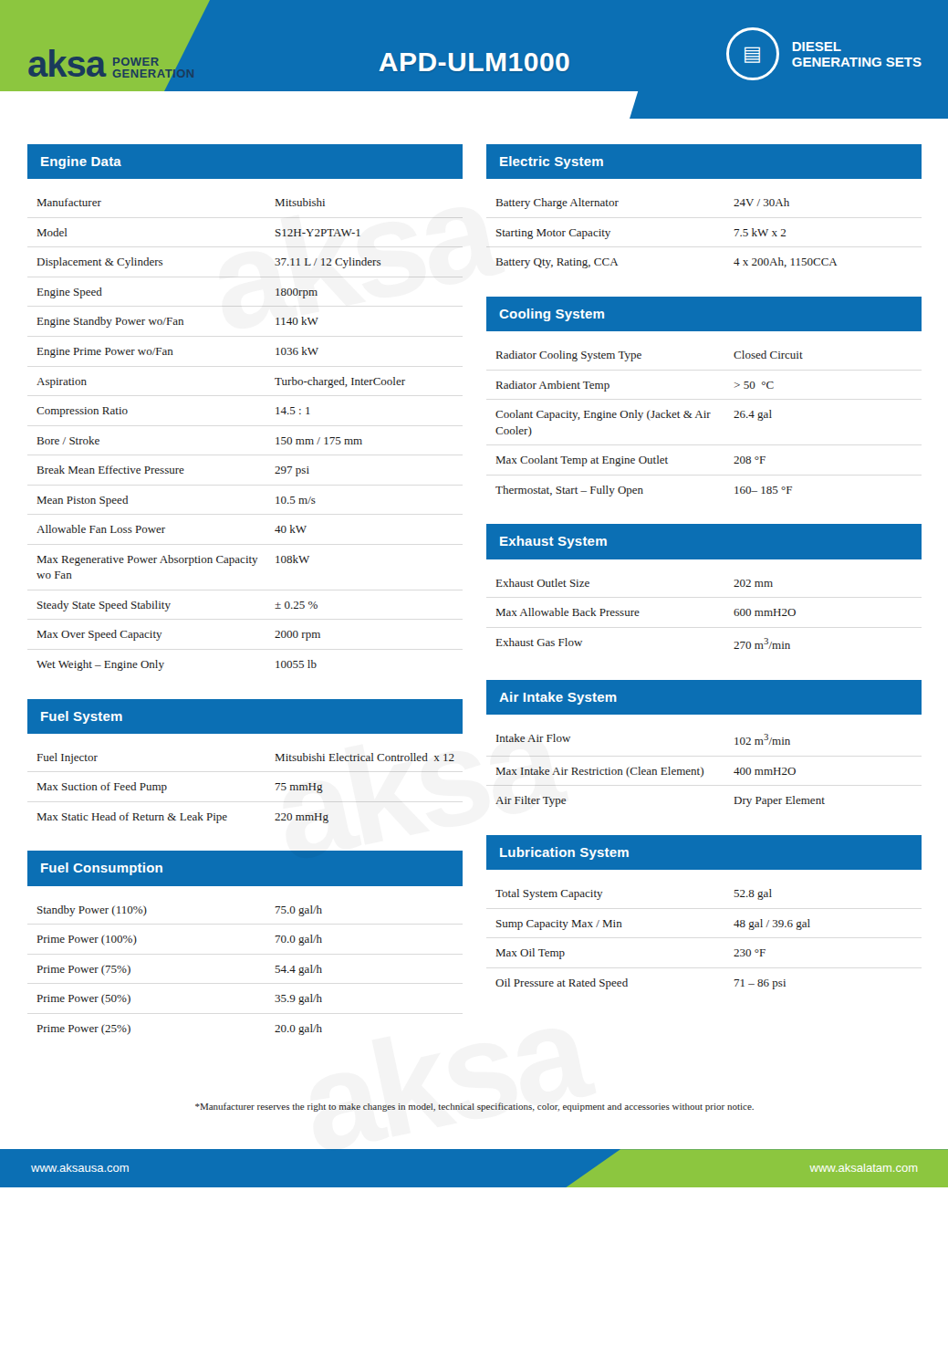aksa aksa aksa
aksa POWER GENERATION
APD-ULM1000
▤
DIESEL
GENERATING SETS
Engine Data
| Manufacturer | Mitsubishi |
| Model | S12H-Y2PTAW-1 |
| Displacement & Cylinders | 37.11 L / 12 Cylinders |
| Engine Speed | 1800rpm |
| Engine Standby Power wo/Fan | 1140 kW |
| Engine Prime Power wo/Fan | 1036 kW |
| Aspiration | Turbo-charged, InterCooler |
| Compression Ratio | 14.5 : 1 |
| Bore / Stroke | 150 mm / 175 mm |
| Break Mean Effective Pressure | 297 psi |
| Mean Piston Speed | 10.5 m/s |
| Allowable Fan Loss Power | 40 kW |
| Max Regenerative Power Absorption Capacity wo Fan | 108kW |
| Steady State Speed Stability | ± 0.25 % |
| Max Over Speed Capacity | 2000 rpm |
| Wet Weight – Engine Only | 10055 lb |
Fuel System
| Fuel Injector | Mitsubishi Electrical Controlled x 12 |
| Max Suction of Feed Pump | 75 mmHg |
| Max Static Head of Return & Leak Pipe | 220 mmHg |
Fuel Consumption
| Standby Power (110%) | 75.0 gal/h |
| Prime Power (100%) | 70.0 gal/h |
| Prime Power (75%) | 54.4 gal/h |
| Prime Power (50%) | 35.9 gal/h |
| Prime Power (25%) | 20.0 gal/h |
Electric System
| Battery Charge Alternator | 24V / 30Ah |
| Starting Motor Capacity | 7.5 kW x 2 |
| Battery Qty, Rating, CCA | 4 x 200Ah, 1150CCA |
Cooling System
| Radiator Cooling System Type | Closed Circuit |
| Radiator Ambient Temp | > 50 °C |
| Coolant Capacity, Engine Only (Jacket & Air Cooler) | 26.4 gal |
| Max Coolant Temp at Engine Outlet | 208 °F |
| Thermostat, Start – Fully Open | 160– 185 °F |
Exhaust System
| Exhaust Outlet Size | 202 mm |
| Max Allowable Back Pressure | 600 mmH2O |
| Exhaust Gas Flow | 270 m 3 /min |
Air Intake System
| Intake Air Flow | 102 m 3 /min |
| Max Intake Air Restriction (Clean Element) | 400 mmH2O |
| Air Filter Type | Dry Paper Element |
Lubrication System
| Total System Capacity | 52.8 gal |
| Sump Capacity Max / Min | 48 gal / 39.6 gal |
| Max Oil Temp | 230 °F |
| Oil Pressure at Rated Speed | 71 – 86 psi |
*Manufacturer reserves the right to make changes in model, technical specifications, color, equipment and accessories without prior notice.
www.aksausa.com www.aksalatam.com